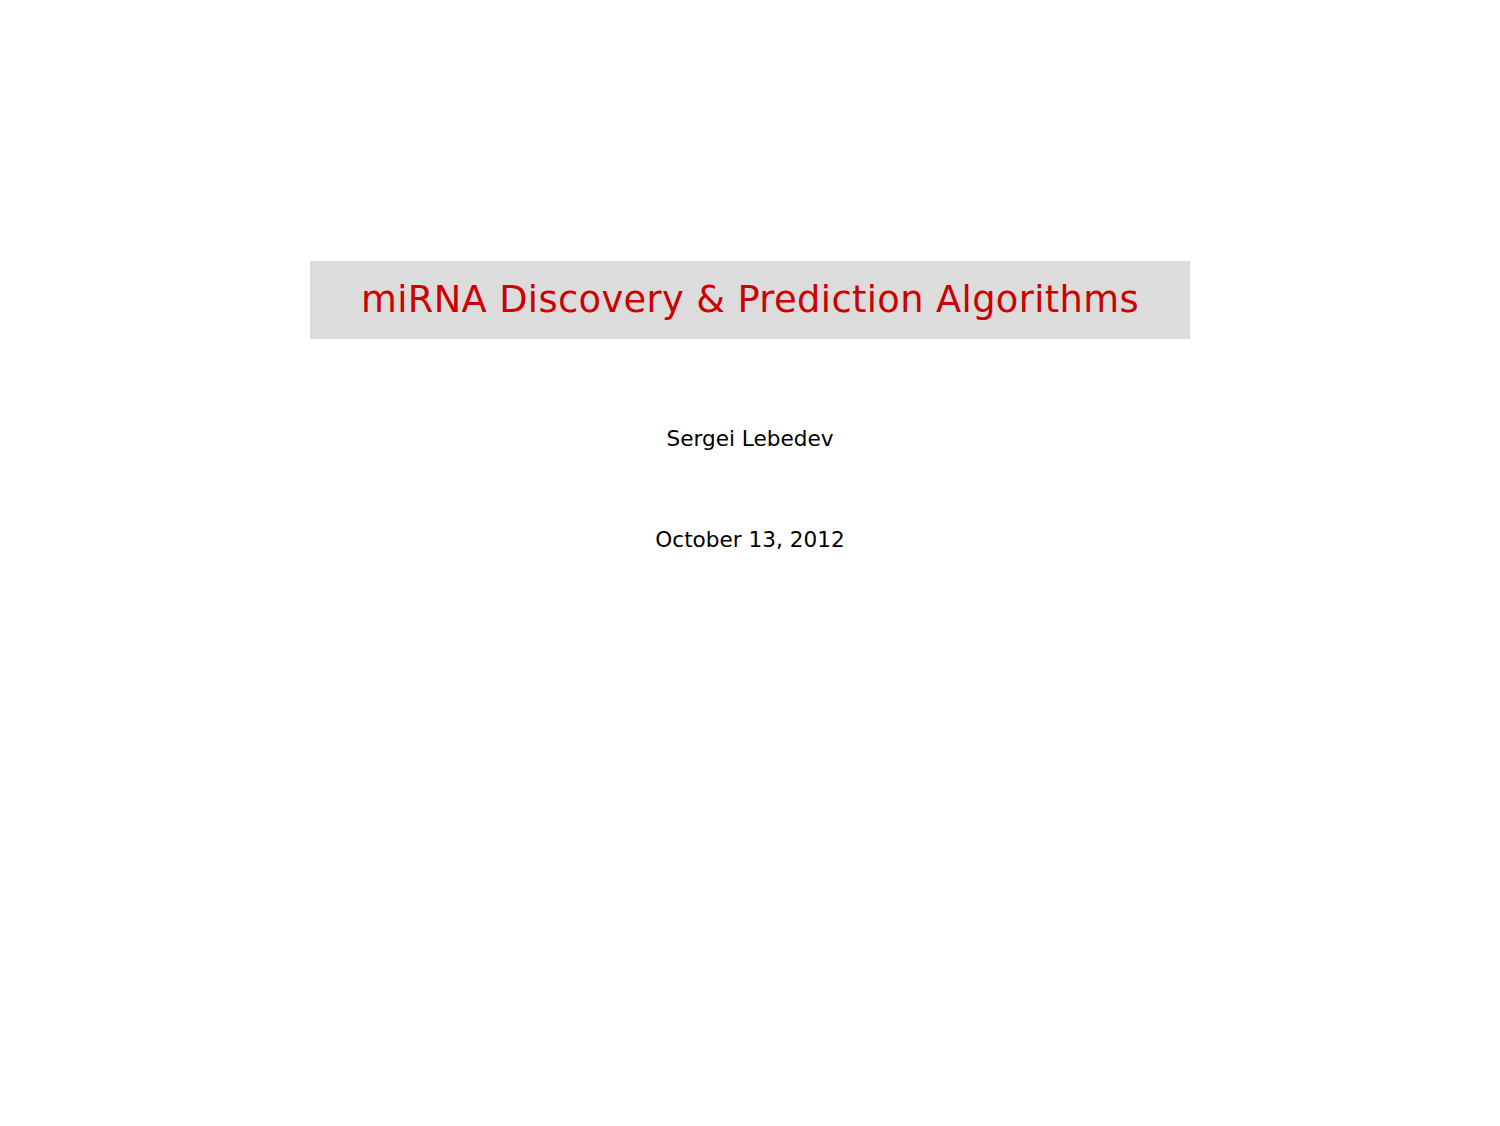miRNA Discovery & Prediction Algorithms
Sergei Lebedev
October 13, 2012